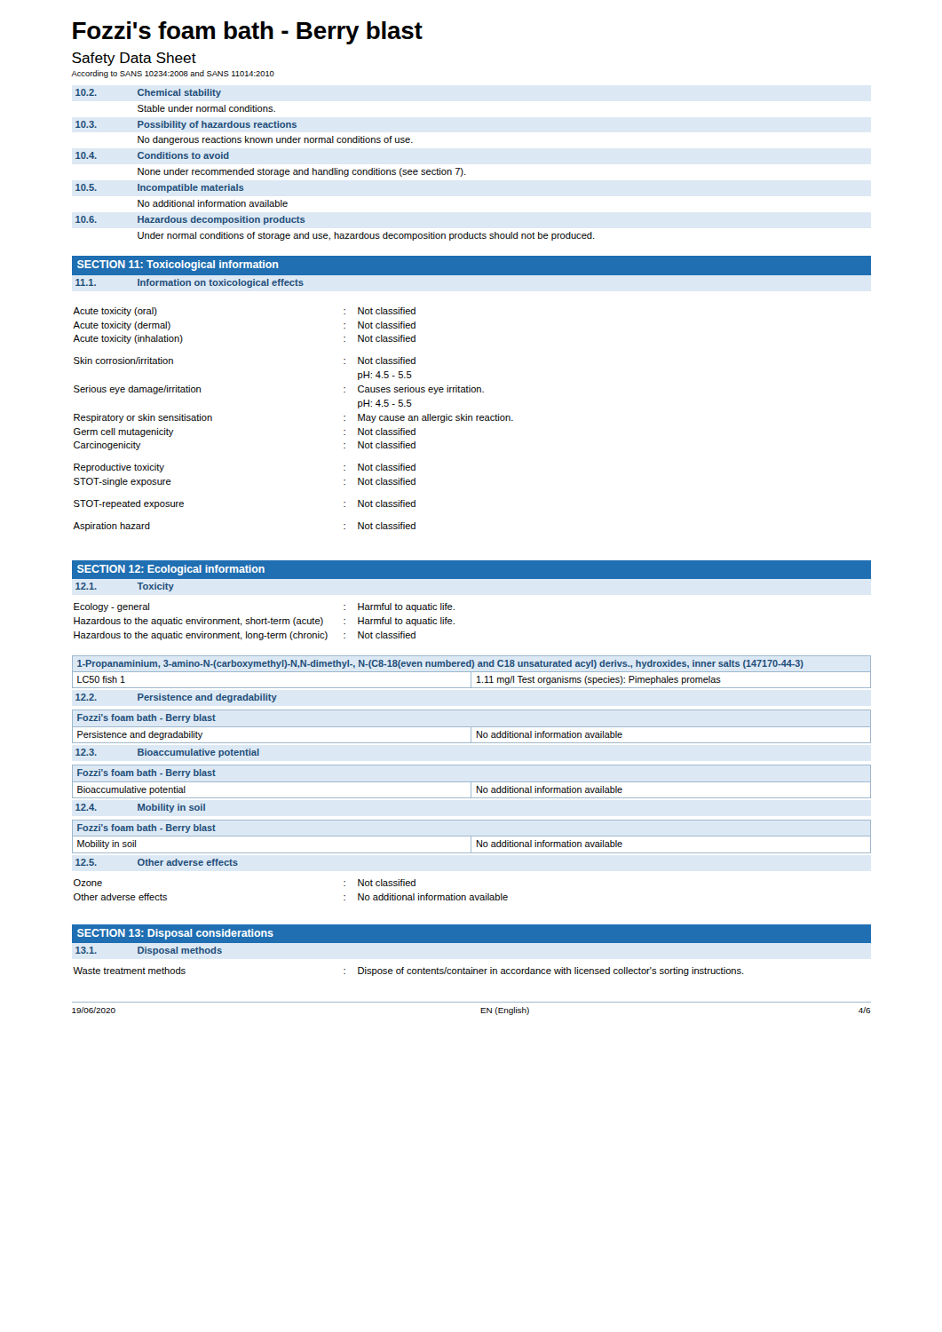Fozzi's foam bath - Berry blast
Safety Data Sheet
According to SANS 10234:2008 and SANS 11014:2010
| 10.2. | Chemical stability |
| | Stable under normal conditions. |
| 10.3. | Possibility of hazardous reactions |
| | No dangerous reactions known under normal conditions of use. |
| 10.4. | Conditions to avoid |
| | None under recommended storage and handling conditions (see section 7). |
| 10.5. | Incompatible materials |
| | No additional information available |
| 10.6. | Hazardous decomposition products |
| | Under normal conditions of storage and use, hazardous decomposition products should not be produced. |
SECTION 11: Toxicological information
| 11.1. | Information on toxicological effects |
| Acute toxicity (oral) | : | Not classified |
| Acute toxicity (dermal) | : | Not classified |
| Acute toxicity (inhalation) | : | Not classified |
| Skin corrosion/irritation | : | Not classified |
| | | pH: 4.5 - 5.5 |
| Serious eye damage/irritation | : | Causes serious eye irritation. |
| | | pH: 4.5 - 5.5 |
| Respiratory or skin sensitisation | : | May cause an allergic skin reaction. |
| Germ cell mutagenicity | : | Not classified |
| Carcinogenicity | : | Not classified |
| Reproductive toxicity | : | Not classified |
| STOT-single exposure | : | Not classified |
| STOT-repeated exposure | : | Not classified |
| Aspiration hazard | : | Not classified |
SECTION 12: Ecological information
| 12.1. | Toxicity |
| Ecology - general | : | Harmful to aquatic life. |
| Hazardous to the aquatic environment, short-term (acute) | : | Harmful to aquatic life. |
| Hazardous to the aquatic environment, long-term (chronic) | : | Not classified |
| 1-Propanaminium, 3-amino-N-(carboxymethyl)-N,N-dimethyl-, N-(C8-18(even numbered) and C18 unsaturated acyl) derivs., hydroxides, inner salts (147170-44-3) |
| LC50 fish 1 | 1.11 mg/l Test organisms (species): Pimephales promelas |
| 12.2. | Persistence and degradability |
| Fozzi's foam bath - Berry blast |
| Persistence and degradability | No additional information available |
| 12.3. | Bioaccumulative potential |
| Fozzi's foam bath - Berry blast |
| Bioaccumulative potential | No additional information available |
| 12.4. | Mobility in soil |
| Fozzi's foam bath - Berry blast |
| Mobility in soil | No additional information available |
| 12.5. | Other adverse effects |
| Ozone | : | Not classified |
| Other adverse effects | : | No additional information available |
SECTION 13: Disposal considerations
| 13.1. | Disposal methods |
| Waste treatment methods | : | Dispose of contents/container in accordance with licensed collector's sorting instructions. |
19/06/2020
EN (English)
4/6